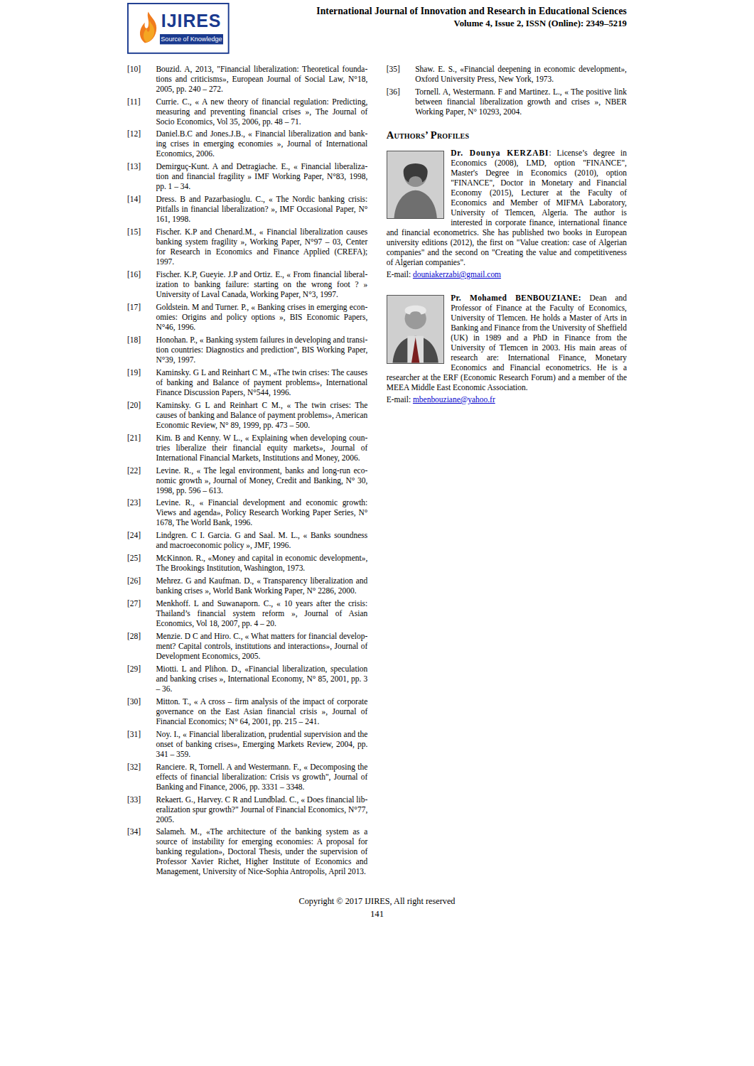IJIRES Source of Knowledge
International Journal of Innovation and Research in Educational Sciences
Volume 4, Issue 2, ISSN (Online): 2349–5219
[10] Bouzid. A, 2013, "Financial liberalization: Theoretical foundations and criticisms», European Journal of Social Law, N°18, 2005, pp. 240 – 272.
[11] Currie. C., « A new theory of financial regulation: Predicting, measuring and preventing financial crises », The Journal of Socio Economics, Vol 35, 2006, pp. 48 – 71.
[12] Daniel.B.C and Jones.J.B., « Financial liberalization and banking crises in emerging economies », Journal of International Economics, 2006.
[13] Demirguç-Kunt. A and Detragiache. E., « Financial liberalization and financial fragility » IMF Working Paper, N°83, 1998, pp. 1 – 34.
[14] Dress. B and Pazarbasioglu. C., « The Nordic banking crisis: Pitfalls in financial liberalization? », IMF Occasional Paper, N° 161, 1998.
[15] Fischer. K.P and Chenard.M., « Financial liberalization causes banking system fragility », Working Paper, N°97 – 03, Center for Research in Economics and Finance Applied (CREFA); 1997.
[16] Fischer. K.P, Gueyie. J.P and Ortiz. E., « From financial liberalization to banking failure: starting on the wrong foot ? » University of Laval Canada, Working Paper, N°3, 1997.
[17] Goldstein. M and Turner. P., « Banking crises in emerging economies: Origins and policy options », BIS Economic Papers, N°46, 1996.
[18] Honohan. P., « Banking system failures in developing and transition countries: Diagnostics and prediction", BIS Working Paper, N°39, 1997.
[19] Kaminsky. G L and Reinhart C M., «The twin crises: The causes of banking and Balance of payment problems», International Finance Discussion Papers, N°544, 1996.
[20] Kaminsky. G L and Reinhart C M., « The twin crises: The causes of banking and Balance of payment problems», American Economic Review, N° 89, 1999, pp. 473 – 500.
[21] Kim. B and Kenny. W L., « Explaining when developing countries liberalize their financial equity markets», Journal of International Financial Markets, Institutions and Money, 2006.
[22] Levine. R., « The legal environment, banks and long-run economic growth », Journal of Money, Credit and Banking, N° 30, 1998, pp. 596 – 613.
[23] Levine. R., « Financial development and economic growth: Views and agenda», Policy Research Working Paper Series, N° 1678, The World Bank, 1996.
[24] Lindgren. C I. Garcia. G and Saal. M. L., « Banks soundness and macroeconomic policy », JMF, 1996.
[25] McKinnon. R., «Money and capital in economic development», The Brookings Institution, Washington, 1973.
[26] Mehrez. G and Kaufman. D., « Transparency liberalization and banking crises », World Bank Working Paper, N° 2286, 2000.
[27] Menkhoff. L and Suwanaporn. C., « 10 years after the crisis: Thailand’s financial system reform », Journal of Asian Economics, Vol 18, 2007, pp. 4 – 20.
[28] Menzie. D C and Hiro. C., « What matters for financial development? Capital controls, institutions and interactions», Journal of Development Economics, 2005.
[29] Miotti. L and Plihon. D., «Financial liberalization, speculation and banking crises », International Economy, N° 85, 2001, pp. 3 – 36.
[30] Mitton. T., « A cross – firm analysis of the impact of corporate governance on the East Asian financial crisis », Journal of Financial Economics; N° 64, 2001, pp. 215 – 241.
[31] Noy. I., « Financial liberalization, prudential supervision and the onset of banking crises», Emerging Markets Review, 2004, pp. 341 – 359.
[32] Ranciere. R, Tornell. A and Westermann. F., « Decomposing the effects of financial liberalization: Crisis vs growth", Journal of Banking and Finance, 2006, pp. 3331 – 3348.
[33] Rekaert. G., Harvey. C R and Lundblad. C., « Does financial liberalization spur growth?" Journal of Financial Economics, N°77, 2005.
[34] Salameh. M., «The architecture of the banking system as a source of instability for emerging economies: A proposal for banking regulation», Doctoral Thesis, under the supervision of Professor Xavier Richet, Higher Institute of Economics and Management, University of Nice-Sophia Antropolis, April 2013.
[35] Shaw. E. S., «Financial deepening in economic development», Oxford University Press, New York, 1973.
[36] Tornell. A, Westermann. F and Martinez. L., « The positive link between financial liberalization growth and crises », NBER Working Paper, N° 10293, 2004.
Authors’ Profiles
Dr. Dounya KERZABI: License’s degree in Economics (2008), LMD, option "FINANCE", Master's Degree in Economics (2010), option "FINANCE", Doctor in Monetary and Financial Economy (2015), Lecturer at the Faculty of Economics and Member of MIFMA Laboratory, University of Tlemcen, Algeria. The author is interested in corporate finance, international finance and financial econometrics. She has published two books in European university editions (2012), the first on "Value creation: case of Algerian companies" and the second on "Creating the value and competitiveness of Algerian companies".
E-mail: douniakerzabi@gmail.com
Pr. Mohamed BENBOUZIANE: Dean and Professor of Finance at the Faculty of Economics, University of Tlemcen. He holds a Master of Arts in Banking and Finance from the University of Sheffield (UK) in 1989 and a PhD in Finance from the University of Tlemcen in 2003. His main areas of research are: International Finance, Monetary Economics and Financial econometrics. He is a researcher at the ERF (Economic Research Forum) and a member of the MEEA Middle East Economic Association.
E-mail: mbenbouziane@yahoo.fr
Copyright © 2017 IJIRES, All right reserved
141